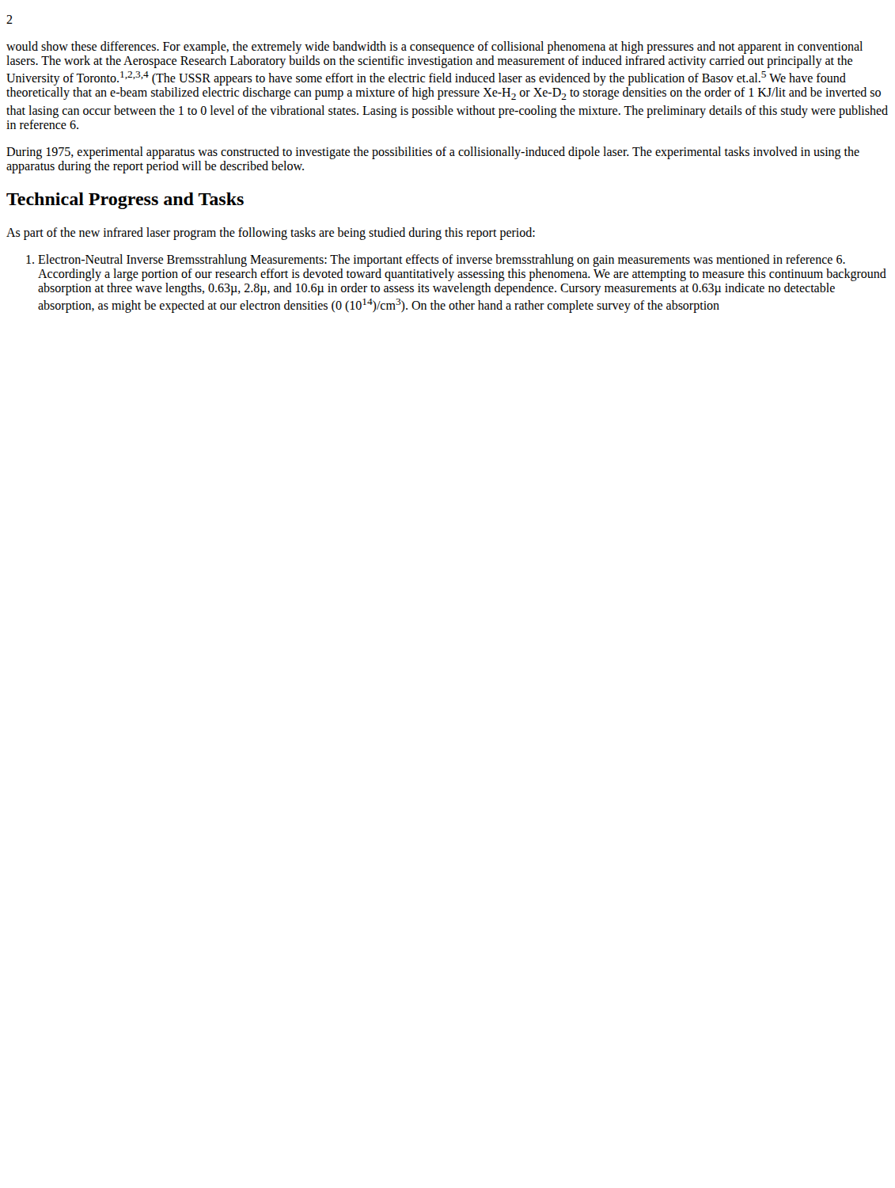2
would show these differences. For example, the extremely wide bandwidth is a consequence of collisional phenomena at high pressures and not apparent in conventional lasers. The work at the Aerospace Research Laboratory builds on the scientific investigation and measurement of induced infrared activity carried out principally at the University of Toronto.1,2,3,4 (The USSR appears to have some effort in the electric field induced laser as evidenced by the publication of Basov et.al.5 We have found theoretically that an e-beam stabilized electric discharge can pump a mixture of high pressure Xe-H2 or Xe-D2 to storage densities on the order of 1 KJ/lit and be inverted so that lasing can occur between the 1 to 0 level of the vibrational states. Lasing is possible without pre-cooling the mixture. The preliminary details of this study were published in reference 6.
During 1975, experimental apparatus was constructed to investigate the possibilities of a collisionally-induced dipole laser. The experimental tasks involved in using the apparatus during the report period will be described below.
Technical Progress and Tasks
As part of the new infrared laser program the following tasks are being studied during this report period:
Electron-Neutral Inverse Bremsstrahlung Measurements: The important effects of inverse bremsstrahlung on gain measurements was mentioned in reference 6. Accordingly a large portion of our research effort is devoted toward quantitatively assessing this phenomena. We are attempting to measure this continuum background absorption at three wave lengths, 0.63µ, 2.8µ, and 10.6µ in order to assess its wavelength dependence. Cursory measurements at 0.63µ indicate no detectable absorption, as might be expected at our electron densities (0 (1014)/cm3). On the other hand a rather complete survey of the absorption